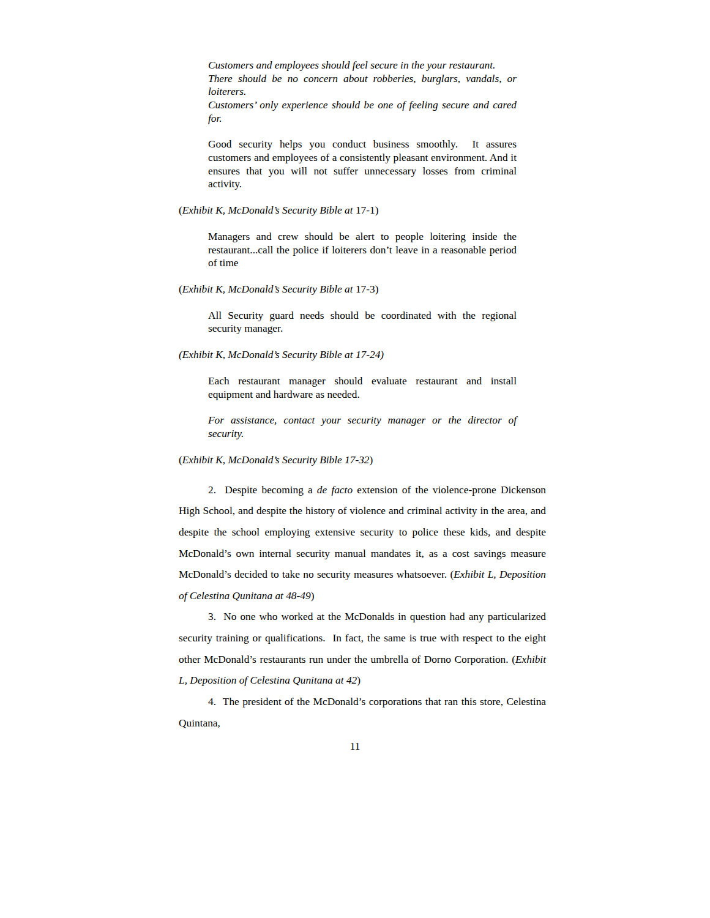Customers and employees should feel secure in the your restaurant.
There should be no concern about robberies, burglars, vandals, or loiterers.
Customers’ only experience should be one of feeling secure and cared for.
Good security helps you conduct business smoothly. It assures customers and employees of a consistently pleasant environment. And it ensures that you will not suffer unnecessary losses from criminal activity.
(Exhibit K, McDonald’s Security Bible at 17-1)
Managers and crew should be alert to people loitering inside the restaurant...call the police if loiterers don’t leave in a reasonable period of time
(Exhibit K, McDonald’s Security Bible at 17-3)
All Security guard needs should be coordinated with the regional security manager.
(Exhibit K, McDonald’s Security Bible at 17-24)
Each restaurant manager should evaluate restaurant and install equipment and hardware as needed.
For assistance, contact your security manager or the director of security.
(Exhibit K, McDonald’s Security Bible 17-32)
2. Despite becoming a de facto extension of the violence-prone Dickenson High School, and despite the history of violence and criminal activity in the area, and despite the school employing extensive security to police these kids, and despite McDonald’s own internal security manual mandates it, as a cost savings measure McDonald’s decided to take no security measures whatsoever. (Exhibit L, Deposition of Celestina Qunitana at 48-49)
3. No one who worked at the McDonalds in question had any particularized security training or qualifications. In fact, the same is true with respect to the eight other McDonald’s restaurants run under the umbrella of Dorno Corporation. (Exhibit L, Deposition of Celestina Qunitana at 42)
4. The president of the McDonald’s corporations that ran this store, Celestina Quintana,
11